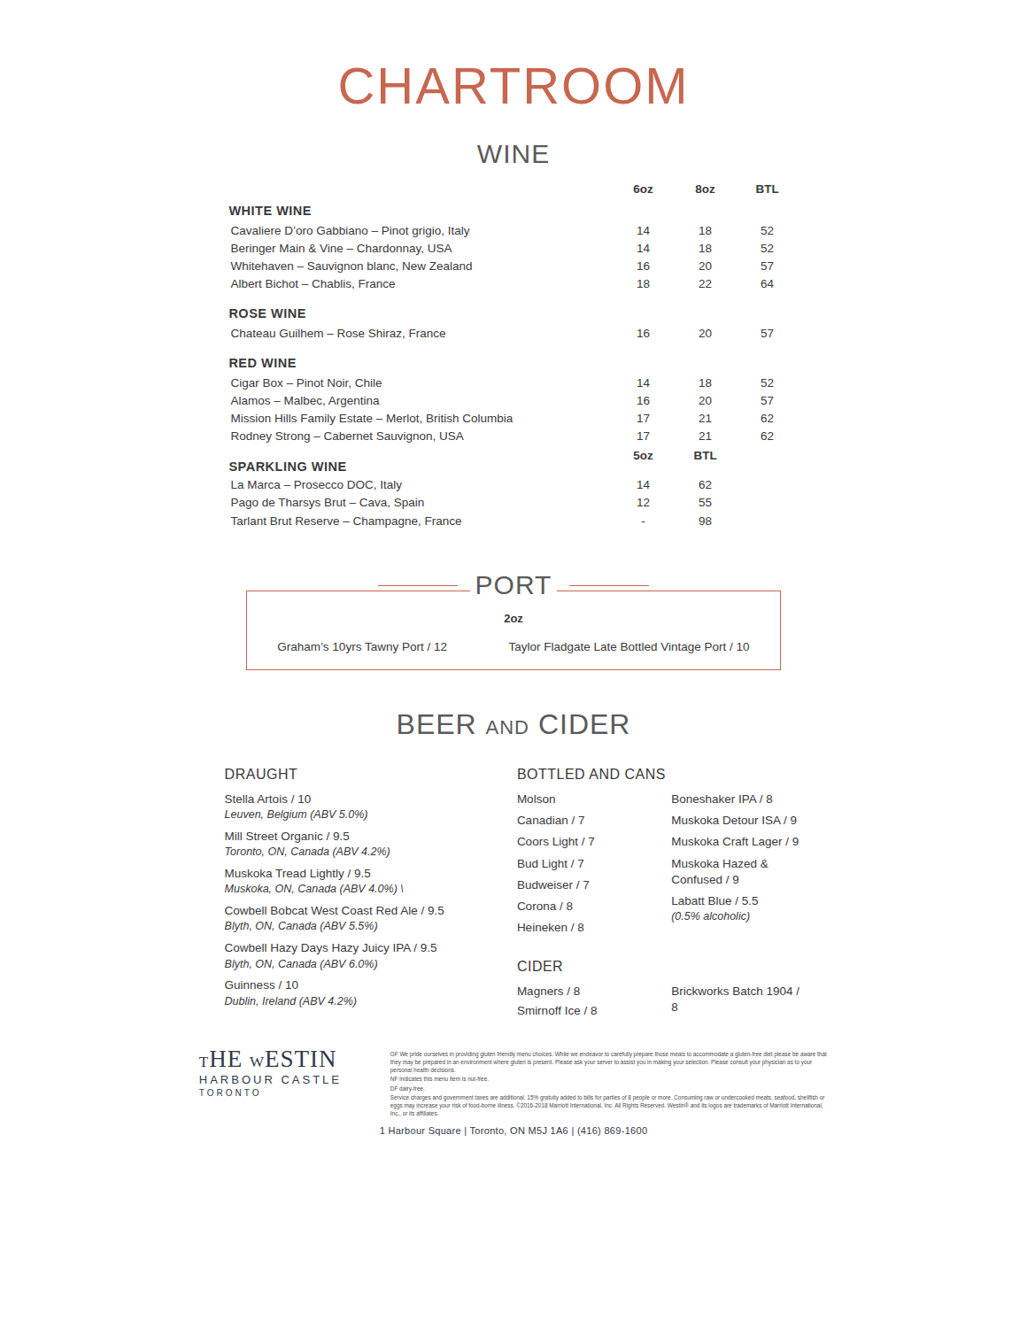CHARTROOM
WINE
| | 6oz | 8oz | BTL |
| --- | --- | --- | --- |
| WHITE WINE |
| Cavaliere D’oro Gabbiano – Pinot grigio, Italy | 14 | 18 | 52 |
| Beringer Main & Vine – Chardonnay, USA | 14 | 18 | 52 |
| Whitehaven – Sauvignon blanc, New Zealand | 16 | 20 | 57 |
| Albert Bichot – Chablis, France | 18 | 22 | 64 |
| ROSE WINE |
| Chateau Guilhem – Rose Shiraz, France | 16 | 20 | 57 |
| RED WINE |
| Cigar Box – Pinot Noir, Chile | 14 | 18 | 52 |
| Alamos – Malbec, Argentina | 16 | 20 | 57 |
| Mission Hills Family Estate – Merlot, British Columbia | 17 | 21 | 62 |
| Rodney Strong – Cabernet Sauvignon, USA | 17 | 21 | 62 |
| SPARKLING WINE | 5oz | BTL | |
| La Marca – Prosecco DOC, Italy | 14 | 62 | |
| Pago de Tharsys Brut – Cava, Spain | 12 | 55 | |
| Tarlant Brut Reserve – Champagne, France | - | 98 | |
PORT
2oz
Graham’s 10yrs Tawny Port / 12 Taylor Fladgate Late Bottled Vintage Port / 10
BEER AND CIDER
DRAUGHT
Stella Artois / 10 Leuven, Belgium (ABV 5.0%)
Mill Street Organic / 9.5 Toronto, ON, Canada (ABV 4.2%)
Muskoka Tread Lightly / 9.5 Muskoka, ON, Canada (ABV 4.0%) \
Cowbell Bobcat West Coast Red Ale / 9.5 Blyth, ON, Canada (ABV 5.5%)
Cowbell Hazy Days Hazy Juicy IPA / 9.5 Blyth, ON, Canada (ABV 6.0%)
Guinness / 10 Dublin, Ireland (ABV 4.2%)
BOTTLED AND CANS
Molson
Canadian / 7
Coors Light / 7
Bud Light / 7
Budweiser / 7
Corona / 8
Heineken / 8
Boneshaker IPA / 8
Muskoka Detour ISA / 9
Muskoka Craft Lager / 9
Muskoka Hazed & Confused / 9
Labatt Blue / 5.5 (0.5% alcoholic)
CIDER
Magners / 8
Smirnoff Ice / 8
Brickworks Batch 1904 / 8
THE WESTIN
HARBOUR CASTLE
TORONTO
GF We pride ourselves in providing gluten friendly menu choices. While we endeavor to carefully prepare those meals to accommodate a gluten-free diet please be aware that they may be prepared in an environment where gluten is present. Please ask your server to assist you in making your selection. Please consult your physician as to your personal health decisions.
NF Indicates this menu item is nut-free.
DF dairy-free.
Service charges and government taxes are additional. 15% gratuity added to bills for parties of 8 people or more. Consuming raw or undercooked meats, seafood, shellfish or eggs may increase your risk of food-borne illness. ©2016-2018 Marriott International, Inc. All Rights Reserved. Westin® and its logos are trademarks of Marriott International, Inc., or its affiliates.
1 Harbour Square | Toronto, ON M5J 1A6 | (416) 869-1600